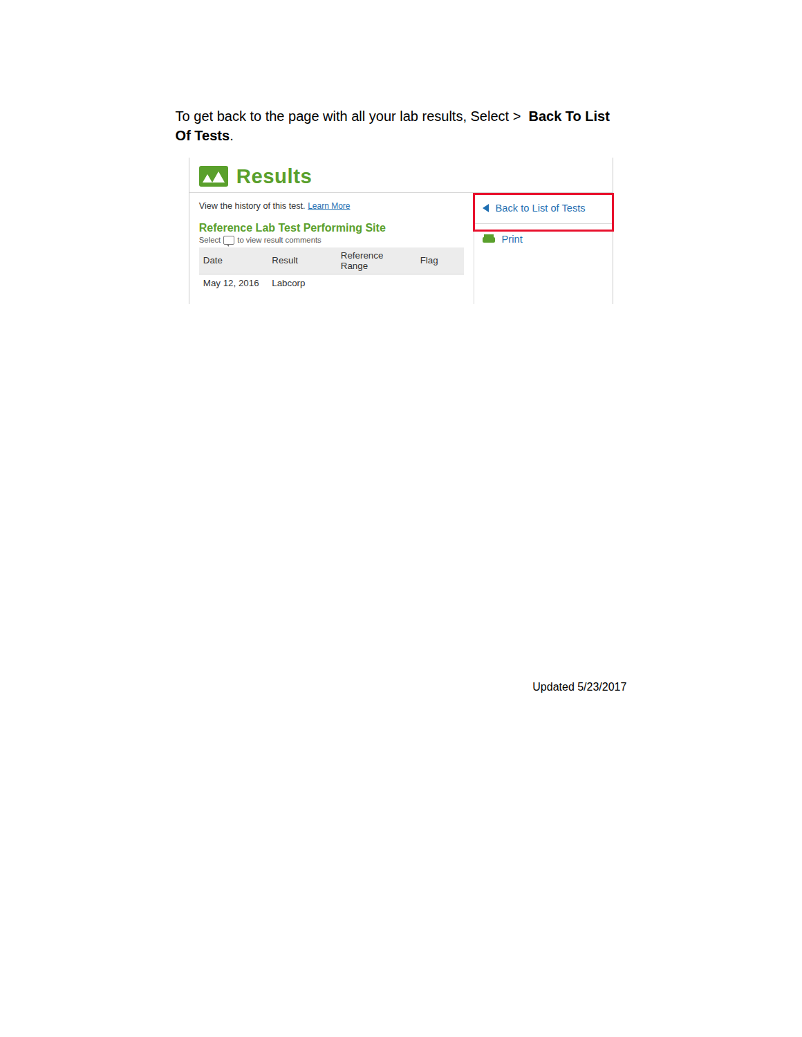To get back to the page with all your lab results, Select > Back To List Of Tests.
Results
View the history of this test. Learn More
Reference Lab Test Performing Site
Select to view result comments
| Date | Result | Reference Range | Flag |
| --- | --- | --- | --- |
| May 12, 2016 | Labcorp | | |
Back to List of Tests
Print
Updated 5/23/2017